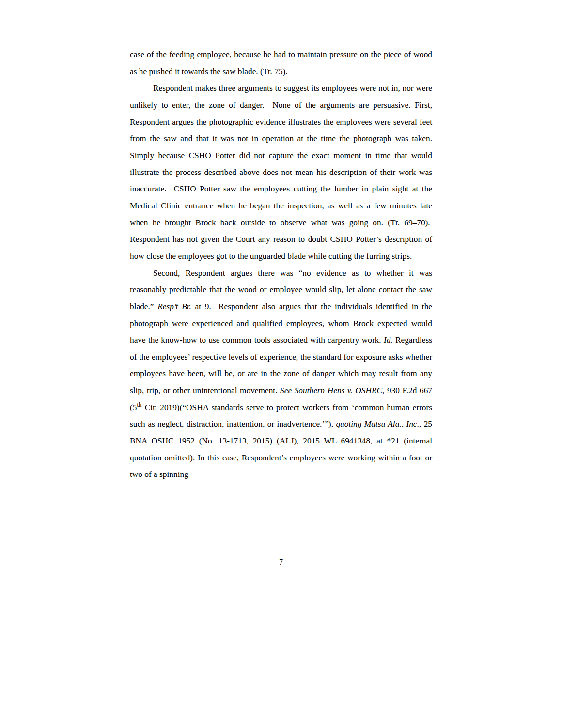case of the feeding employee, because he had to maintain pressure on the piece of wood as he pushed it towards the saw blade. (Tr. 75).
Respondent makes three arguments to suggest its employees were not in, nor were unlikely to enter, the zone of danger. None of the arguments are persuasive. First, Respondent argues the photographic evidence illustrates the employees were several feet from the saw and that it was not in operation at the time the photograph was taken. Simply because CSHO Potter did not capture the exact moment in time that would illustrate the process described above does not mean his description of their work was inaccurate. CSHO Potter saw the employees cutting the lumber in plain sight at the Medical Clinic entrance when he began the inspection, as well as a few minutes late when he brought Brock back outside to observe what was going on. (Tr. 69–70). Respondent has not given the Court any reason to doubt CSHO Potter’s description of how close the employees got to the unguarded blade while cutting the furring strips.
Second, Respondent argues there was “no evidence as to whether it was reasonably predictable that the wood or employee would slip, let alone contact the saw blade.” Resp’t Br. at 9. Respondent also argues that the individuals identified in the photograph were experienced and qualified employees, whom Brock expected would have the know-how to use common tools associated with carpentry work. Id. Regardless of the employees’ respective levels of experience, the standard for exposure asks whether employees have been, will be, or are in the zone of danger which may result from any slip, trip, or other unintentional movement. See Southern Hens v. OSHRC, 930 F.2d 667 (5th Cir. 2019)(“OSHA standards serve to protect workers from ‘common human errors such as neglect, distraction, inattention, or inadvertence.’”), quoting Matsu Ala., Inc., 25 BNA OSHC 1952 (No. 13-1713, 2015) (ALJ), 2015 WL 6941348, at *21 (internal quotation omitted). In this case, Respondent’s employees were working within a foot or two of a spinning
7